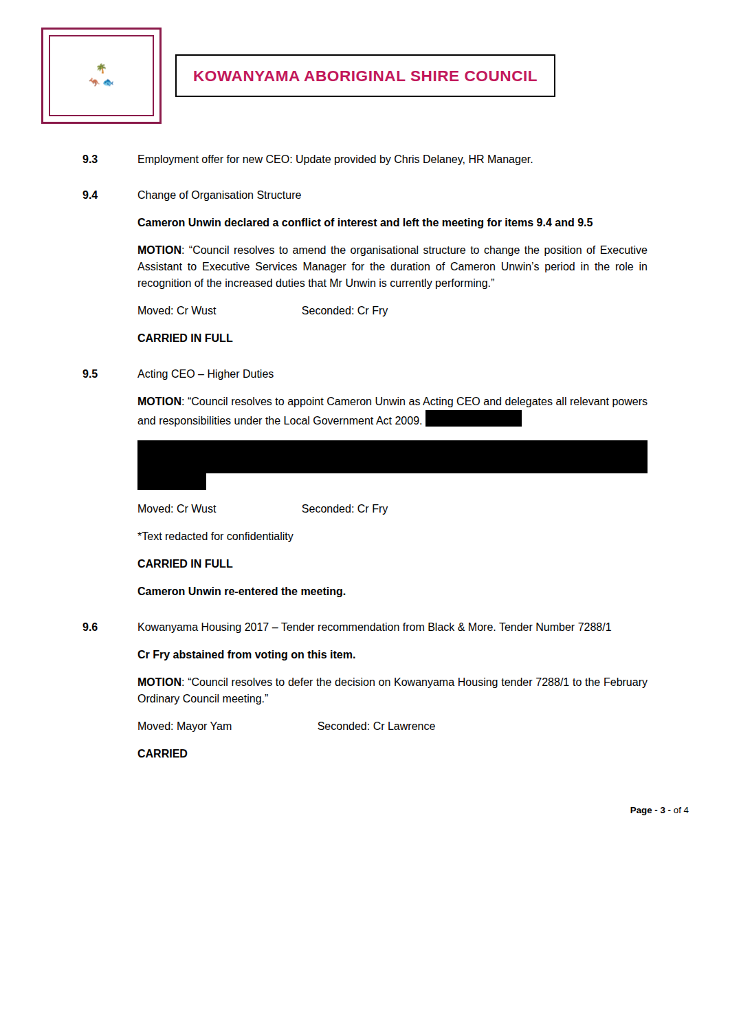🌴
🦘 🐟
KOWANYAMA ABORIGINAL SHIRE COUNCIL
9.3
Employment offer for new CEO: Update provided by Chris Delaney, HR Manager.
9.4
Change of Organisation Structure
Cameron Unwin declared a conflict of interest and left the meeting for items 9.4 and 9.5
MOTION: “Council resolves to amend the organisational structure to change the position of Executive Assistant to Executive Services Manager for the duration of Cameron Unwin’s period in the role in recognition of the increased duties that Mr Unwin is currently performing.”
Moved: Cr Wust Seconded: Cr Fry
CARRIED IN FULL
9.5
Acting CEO – Higher Duties
MOTION: “Council resolves to appoint Cameron Unwin as Acting CEO and delegates all relevant powers and responsibilities under the Local Government Act 2009.
Moved: Cr Wust Seconded: Cr Fry
*Text redacted for confidentiality
CARRIED IN FULL
Cameron Unwin re-entered the meeting.
9.6
Kowanyama Housing 2017 – Tender recommendation from Black & More. Tender Number 7288/1
Cr Fry abstained from voting on this item.
MOTION: “Council resolves to defer the decision on Kowanyama Housing tender 7288/1 to the February Ordinary Council meeting.”
Moved: Mayor Yam Seconded: Cr Lawrence
CARRIED
Page - 3 - of 4